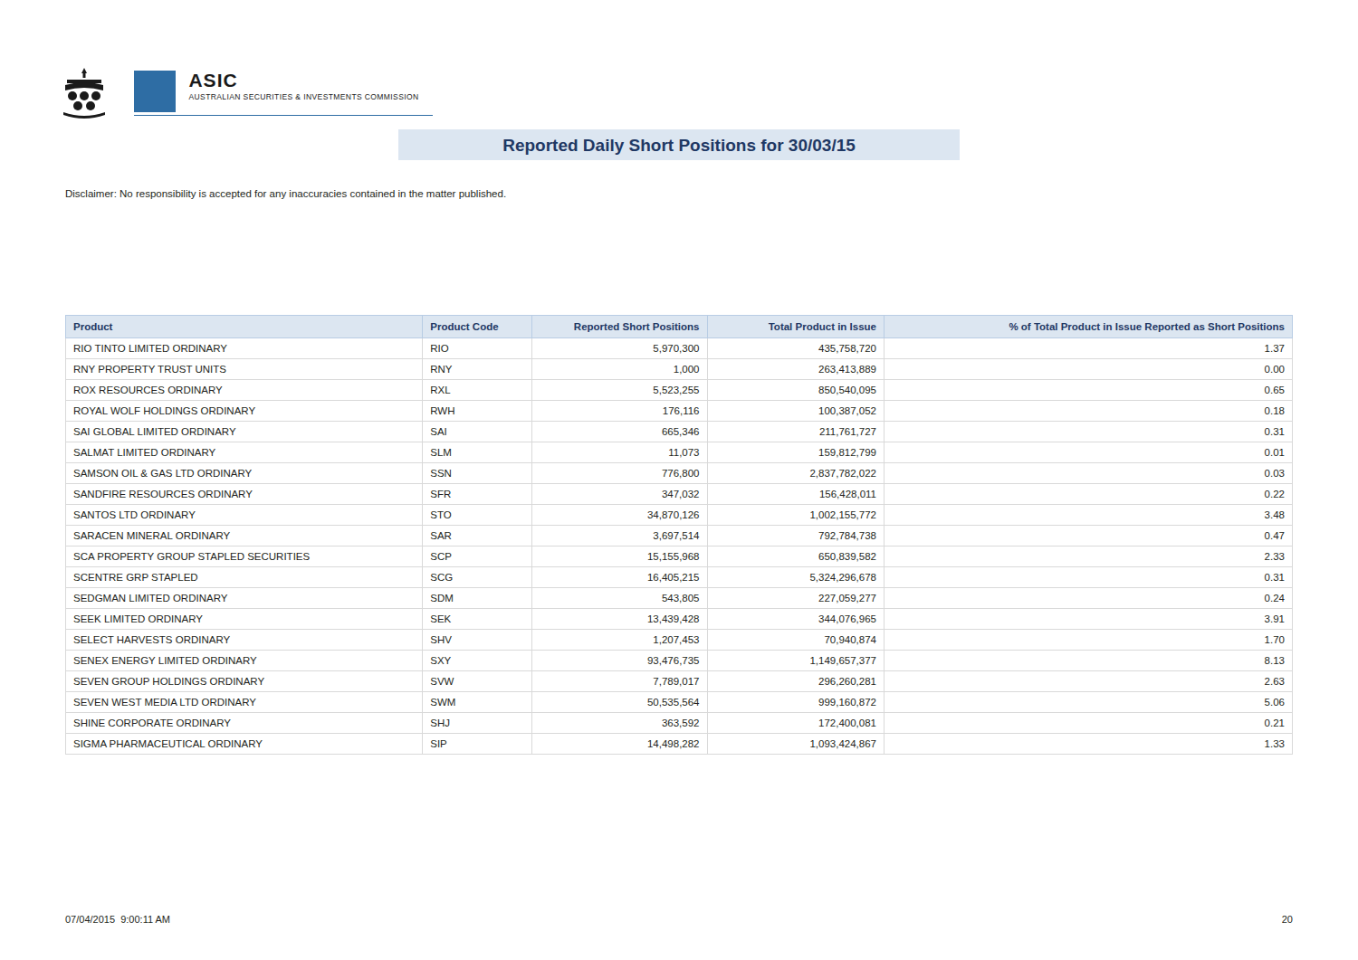ASIC
AUSTRALIAN SECURITIES & INVESTMENTS COMMISSION
Reported Daily Short Positions for 30/03/15
Disclaimer: No responsibility is accepted for any inaccuracies contained in the matter published.
| Product | Product Code | Reported Short Positions | Total Product in Issue | % of Total Product in Issue Reported as Short Positions |
| --- | --- | --- | --- | --- |
| RIO TINTO LIMITED ORDINARY | RIO | 5,970,300 | 435,758,720 | 1.37 |
| RNY PROPERTY TRUST UNITS | RNY | 1,000 | 263,413,889 | 0.00 |
| ROX RESOURCES ORDINARY | RXL | 5,523,255 | 850,540,095 | 0.65 |
| ROYAL WOLF HOLDINGS ORDINARY | RWH | 176,116 | 100,387,052 | 0.18 |
| SAI GLOBAL LIMITED ORDINARY | SAI | 665,346 | 211,761,727 | 0.31 |
| SALMAT LIMITED ORDINARY | SLM | 11,073 | 159,812,799 | 0.01 |
| SAMSON OIL & GAS LTD ORDINARY | SSN | 776,800 | 2,837,782,022 | 0.03 |
| SANDFIRE RESOURCES ORDINARY | SFR | 347,032 | 156,428,011 | 0.22 |
| SANTOS LTD ORDINARY | STO | 34,870,126 | 1,002,155,772 | 3.48 |
| SARACEN MINERAL ORDINARY | SAR | 3,697,514 | 792,784,738 | 0.47 |
| SCA PROPERTY GROUP STAPLED SECURITIES | SCP | 15,155,968 | 650,839,582 | 2.33 |
| SCENTRE GRP STAPLED | SCG | 16,405,215 | 5,324,296,678 | 0.31 |
| SEDGMAN LIMITED ORDINARY | SDM | 543,805 | 227,059,277 | 0.24 |
| SEEK LIMITED ORDINARY | SEK | 13,439,428 | 344,076,965 | 3.91 |
| SELECT HARVESTS ORDINARY | SHV | 1,207,453 | 70,940,874 | 1.70 |
| SENEX ENERGY LIMITED ORDINARY | SXY | 93,476,735 | 1,149,657,377 | 8.13 |
| SEVEN GROUP HOLDINGS ORDINARY | SVW | 7,789,017 | 296,260,281 | 2.63 |
| SEVEN WEST MEDIA LTD ORDINARY | SWM | 50,535,564 | 999,160,872 | 5.06 |
| SHINE CORPORATE ORDINARY | SHJ | 363,592 | 172,400,081 | 0.21 |
| SIGMA PHARMACEUTICAL ORDINARY | SIP | 14,498,282 | 1,093,424,867 | 1.33 |
07/04/2015 9:00:11 AM
20